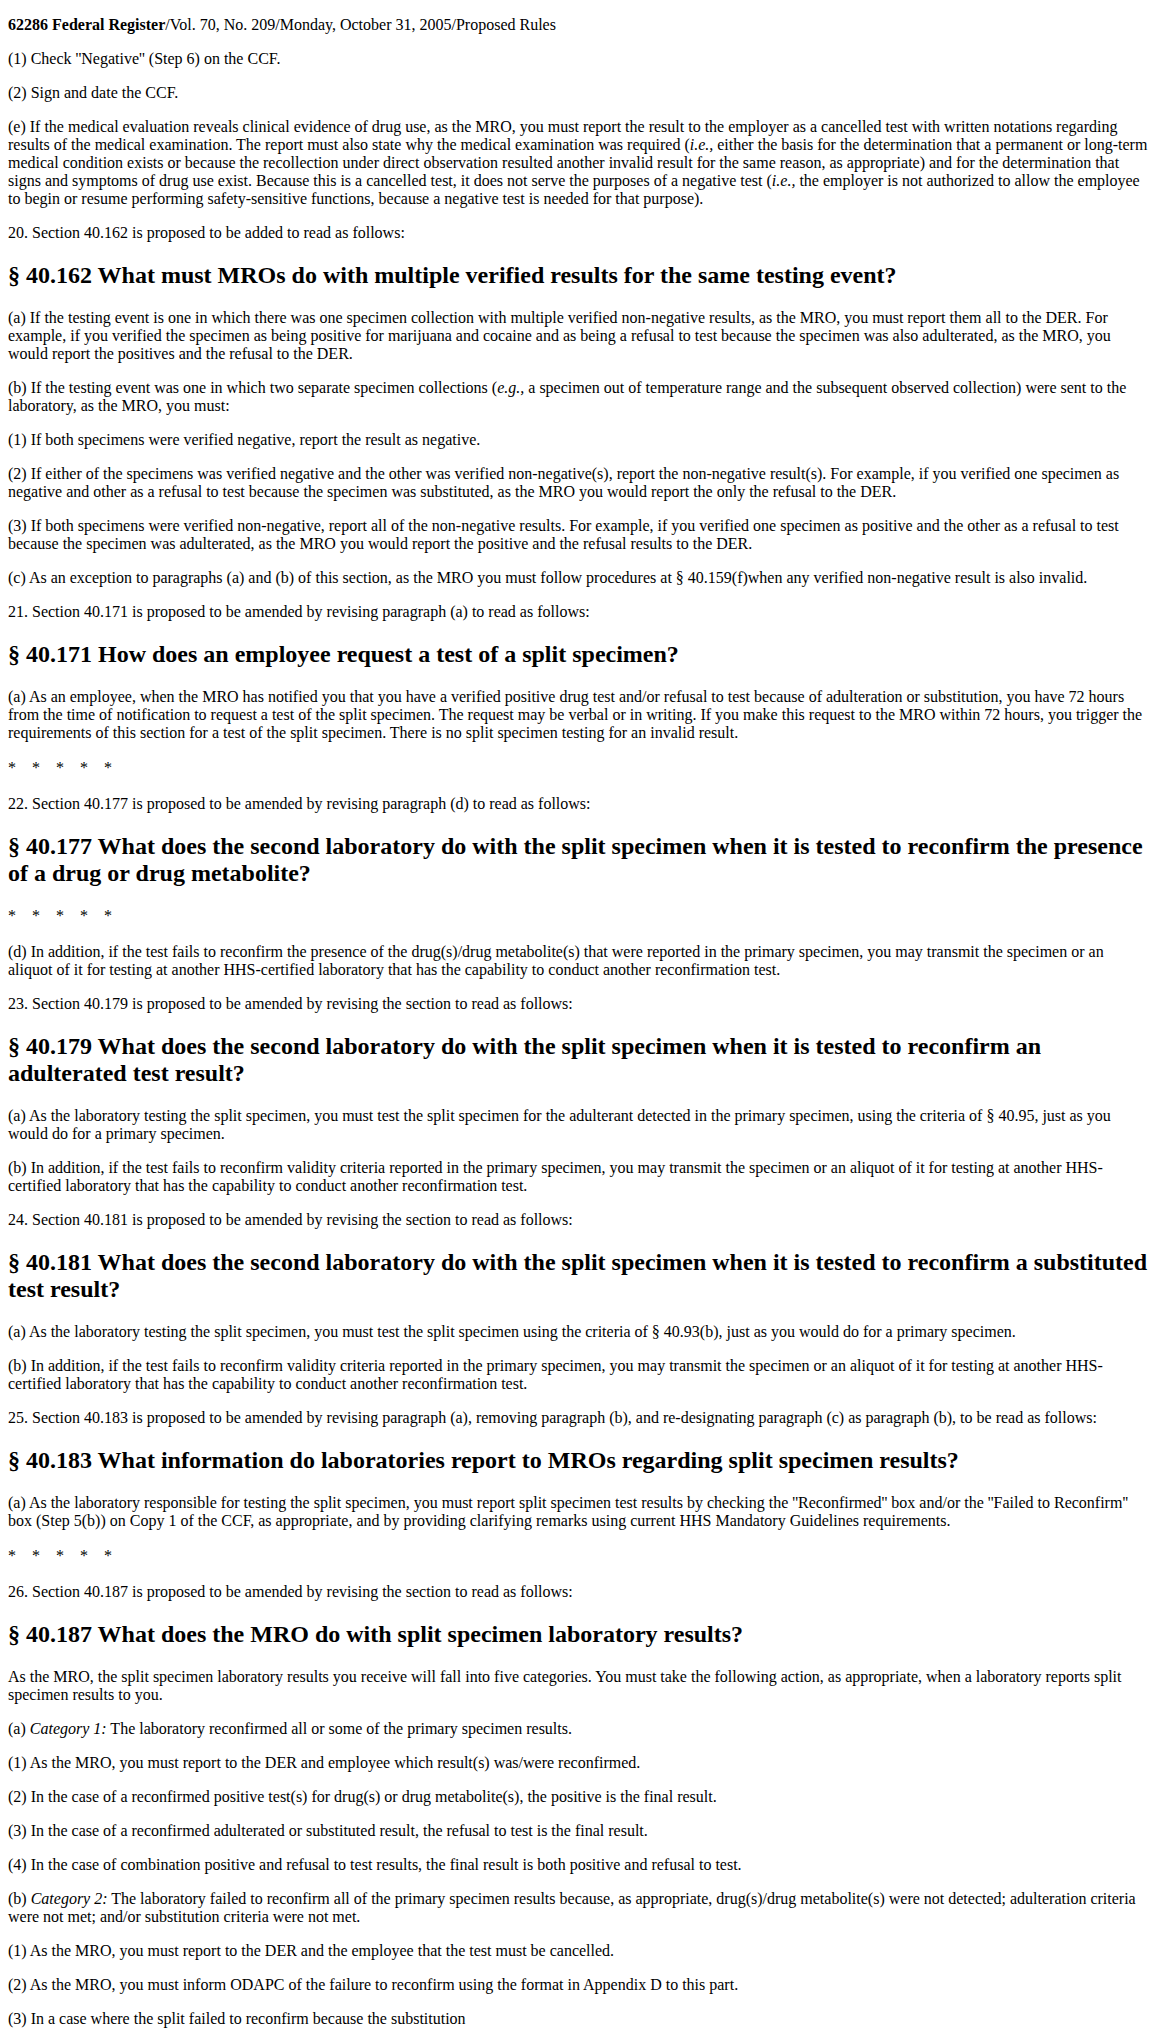62286 Federal Register/Vol. 70, No. 209/Monday, October 31, 2005/Proposed Rules
(1) Check ''Negative'' (Step 6) on the CCF.
(2) Sign and date the CCF.
(e) If the medical evaluation reveals clinical evidence of drug use, as the MRO, you must report the result to the employer as a cancelled test with written notations regarding results of the medical examination. The report must also state why the medical examination was required (i.e., either the basis for the determination that a permanent or long-term medical condition exists or because the recollection under direct observation resulted another invalid result for the same reason, as appropriate) and for the determination that signs and symptoms of drug use exist. Because this is a cancelled test, it does not serve the purposes of a negative test (i.e., the employer is not authorized to allow the employee to begin or resume performing safety-sensitive functions, because a negative test is needed for that purpose).
20. Section 40.162 is proposed to be added to read as follows:
§ 40.162 What must MROs do with multiple verified results for the same testing event?
(a) If the testing event is one in which there was one specimen collection with multiple verified non-negative results, as the MRO, you must report them all to the DER. For example, if you verified the specimen as being positive for marijuana and cocaine and as being a refusal to test because the specimen was also adulterated, as the MRO, you would report the positives and the refusal to the DER.
(b) If the testing event was one in which two separate specimen collections (e.g., a specimen out of temperature range and the subsequent observed collection) were sent to the laboratory, as the MRO, you must:
(1) If both specimens were verified negative, report the result as negative.
(2) If either of the specimens was verified negative and the other was verified non-negative(s), report the non-negative result(s). For example, if you verified one specimen as negative and other as a refusal to test because the specimen was substituted, as the MRO you would report the only the refusal to the DER.
(3) If both specimens were verified non-negative, report all of the non-negative results. For example, if you verified one specimen as positive and the other as a refusal to test because the specimen was adulterated, as the MRO you would report the positive and the refusal results to the DER.
(c) As an exception to paragraphs (a) and (b) of this section, as the MRO you must follow procedures at § 40.159(f)when any verified non-negative result is also invalid.
21. Section 40.171 is proposed to be amended by revising paragraph (a) to read as follows:
§ 40.171 How does an employee request a test of a split specimen?
(a) As an employee, when the MRO has notified you that you have a verified positive drug test and/or refusal to test because of adulteration or substitution, you have 72 hours from the time of notification to request a test of the split specimen. The request may be verbal or in writing. If you make this request to the MRO within 72 hours, you trigger the requirements of this section for a test of the split specimen. There is no split specimen testing for an invalid result.
*　*　*　*　*
22. Section 40.177 is proposed to be amended by revising paragraph (d) to read as follows:
§ 40.177 What does the second laboratory do with the split specimen when it is tested to reconfirm the presence of a drug or drug metabolite?
*　*　*　*　*
(d) In addition, if the test fails to reconfirm the presence of the drug(s)/drug metabolite(s) that were reported in the primary specimen, you may transmit the specimen or an aliquot of it for testing at another HHS-certified laboratory that has the capability to conduct another reconfirmation test.
23. Section 40.179 is proposed to be amended by revising the section to read as follows:
§ 40.179 What does the second laboratory do with the split specimen when it is tested to reconfirm an adulterated test result?
(a) As the laboratory testing the split specimen, you must test the split specimen for the adulterant detected in the primary specimen, using the criteria of § 40.95, just as you would do for a primary specimen.
(b) In addition, if the test fails to reconfirm validity criteria reported in the primary specimen, you may transmit the specimen or an aliquot of it for testing at another HHS-certified laboratory that has the capability to conduct another reconfirmation test.
24. Section 40.181 is proposed to be amended by revising the section to read as follows:
§ 40.181 What does the second laboratory do with the split specimen when it is tested to reconfirm a substituted test result?
(a) As the laboratory testing the split specimen, you must test the split specimen using the criteria of § 40.93(b), just as you would do for a primary specimen.
(b) In addition, if the test fails to reconfirm validity criteria reported in the primary specimen, you may transmit the specimen or an aliquot of it for testing at another HHS-certified laboratory that has the capability to conduct another reconfirmation test.
25. Section 40.183 is proposed to be amended by revising paragraph (a), removing paragraph (b), and re-designating paragraph (c) as paragraph (b), to be read as follows:
§ 40.183 What information do laboratories report to MROs regarding split specimen results?
(a) As the laboratory responsible for testing the split specimen, you must report split specimen test results by checking the ''Reconfirmed'' box and/or the ''Failed to Reconfirm'' box (Step 5(b)) on Copy 1 of the CCF, as appropriate, and by providing clarifying remarks using current HHS Mandatory Guidelines requirements.
*　*　*　*　*
26. Section 40.187 is proposed to be amended by revising the section to read as follows:
§ 40.187 What does the MRO do with split specimen laboratory results?
As the MRO, the split specimen laboratory results you receive will fall into five categories. You must take the following action, as appropriate, when a laboratory reports split specimen results to you.
(a) Category 1: The laboratory reconfirmed all or some of the primary specimen results.
(1) As the MRO, you must report to the DER and employee which result(s) was/were reconfirmed.
(2) In the case of a reconfirmed positive test(s) for drug(s) or drug metabolite(s), the positive is the final result.
(3) In the case of a reconfirmed adulterated or substituted result, the refusal to test is the final result.
(4) In the case of combination positive and refusal to test results, the final result is both positive and refusal to test.
(b) Category 2: The laboratory failed to reconfirm all of the primary specimen results because, as appropriate, drug(s)/drug metabolite(s) were not detected; adulteration criteria were not met; and/or substitution criteria were not met.
(1) As the MRO, you must report to the DER and the employee that the test must be cancelled.
(2) As the MRO, you must inform ODAPC of the failure to reconfirm using the format in Appendix D to this part.
(3) In a case where the split failed to reconfirm because the substitution